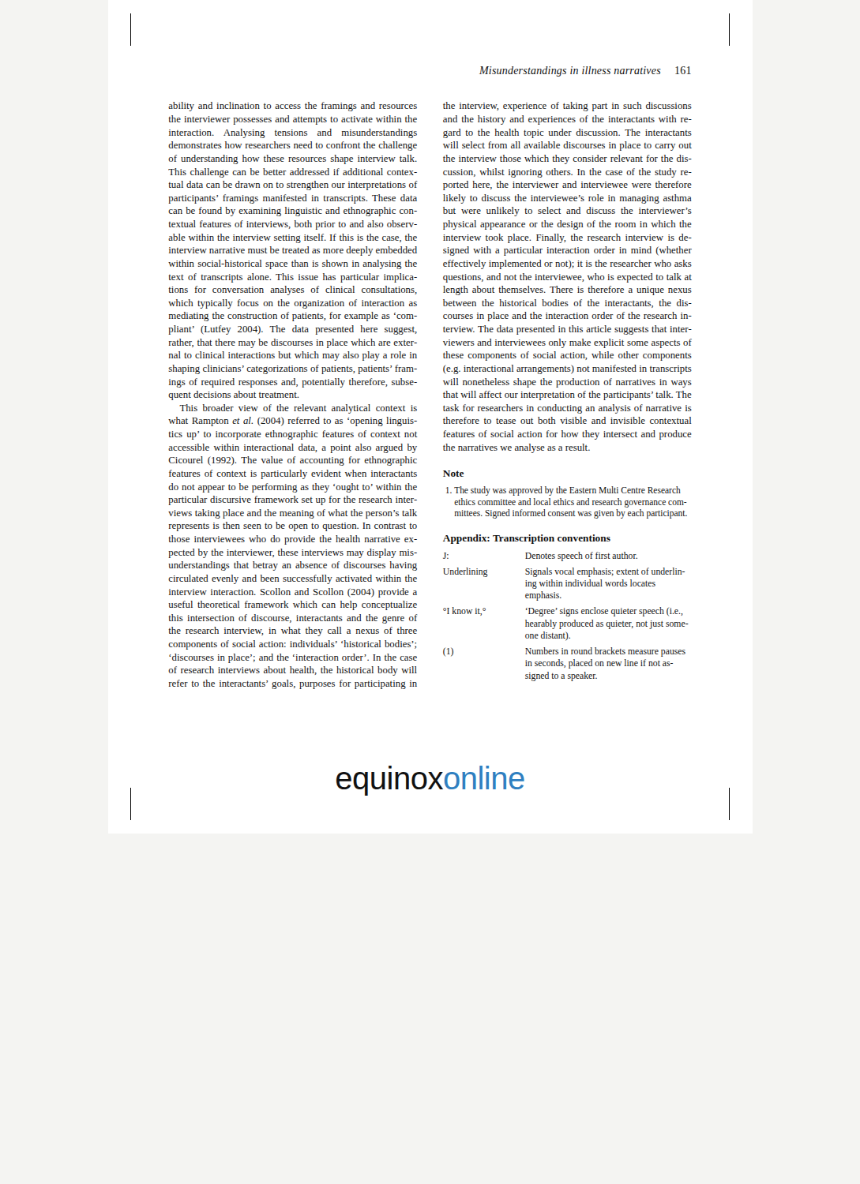Misunderstandings in illness narratives161
ability and inclination to access the framings and resources the interviewer possesses and attempts to activate within the interaction. Analysing tensions and misunderstandings demonstrates how researchers need to confront the challenge of understanding how these resources shape interview talk. This challenge can be better addressed if additional contextual data can be drawn on to strengthen our interpretations of participants’ framings manifested in transcripts. These data can be found by examining linguistic and ethnographic contextual features of interviews, both prior to and also observable within the interview setting itself. If this is the case, the interview narrative must be treated as more deeply embedded within social-historical space than is shown in analysing the text of transcripts alone. This issue has particular implications for conversation analyses of clinical consultations, which typically focus on the organization of interaction as mediating the construction of patients, for example as ‘compliant’ (Lutfey 2004). The data presented here suggest, rather, that there may be discourses in place which are external to clinical interactions but which may also play a role in shaping clinicians’ categorizations of patients, patients’ framings of required responses and, potentially therefore, subsequent decisions about treatment.
This broader view of the relevant analytical context is what Rampton et al. (2004) referred to as ‘opening linguistics up’ to incorporate ethnographic features of context not accessible within interactional data, a point also argued by Cicourel (1992). The value of accounting for ethnographic features of context is particularly evident when interactants do not appear to be performing as they ‘ought to’ within the particular discursive framework set up for the research interviews taking place and the meaning of what the person’s talk represents is then seen to be open to question. In contrast to those interviewees who do provide the health narrative expected by the interviewer, these interviews may display misunderstandings that betray an absence of discourses having circulated evenly and been successfully activated within the interview interaction. Scollon and Scollon (2004) provide a useful theoretical framework which can help conceptualize this intersection of discourse, interactants and the genre of the research interview, in what they call a nexus of three components of social action: individuals’ ‘historical bodies’; ‘discourses in place’; and the ‘interaction order’. In the case of research interviews about health, the historical body will refer to the interactants’ goals, purposes for participating in the interview, experience of taking part in such discussions and the history and experiences of the interactants with regard to the health topic under discussion. The interactants will select from all available discourses in place to carry out the interview those which they consider relevant for the discussion, whilst ignoring others. In the case of the study reported here, the interviewer and interviewee were therefore likely to discuss the interviewee’s role in managing asthma but were unlikely to select and discuss the interviewer’s physical appearance or the design of the room in which the interview took place. Finally, the research interview is designed with a particular interaction order in mind (whether effectively implemented or not); it is the researcher who asks questions, and not the interviewee, who is expected to talk at length about themselves. There is therefore a unique nexus between the historical bodies of the interactants, the discourses in place and the interaction order of the research interview. The data presented in this article suggests that interviewers and interviewees only make explicit some aspects of these components of social action, while other components (e.g. interactional arrangements) not manifested in transcripts will nonetheless shape the production of narratives in ways that will affect our interpretation of the participants’ talk. The task for researchers in conducting an analysis of narrative is therefore to tease out both visible and invisible contextual features of social action for how they intersect and produce the narratives we analyse as a result.
Note
The study was approved by the Eastern Multi Centre Research ethics committee and local ethics and research governance committees. Signed informed consent was given by each participant.
Appendix: Transcription conventions
| J: | Denotes speech of first author. |
| Underlining | Signals vocal emphasis; extent of underlining within individual words locates emphasis. |
| °I know it,° | ‘Degree’ signs enclose quieter speech (i.e., hearably produced as quieter, not just someone distant). |
| (1) | Numbers in round brackets measure pauses in seconds, placed on new line if not assigned to a speaker. |
equinox online